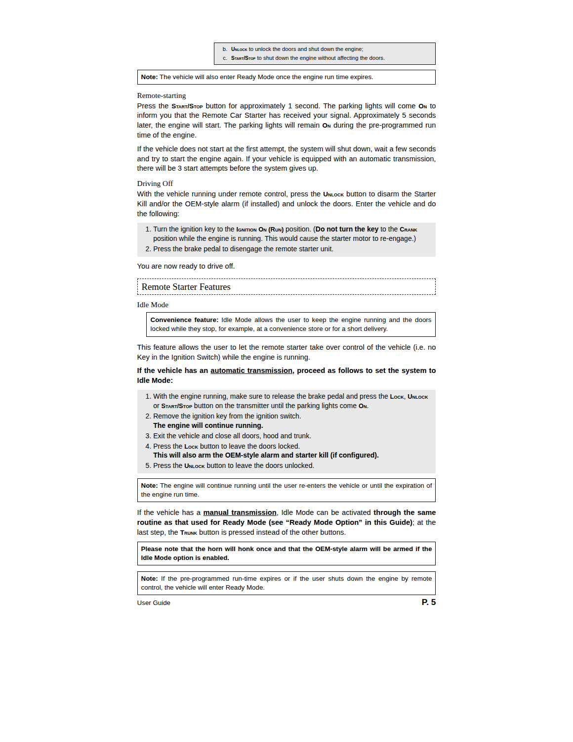| b. | Unlock to unlock the doors and shut down the engine; |
| c. | Start/Stop to shut down the engine without affecting the doors. |
Note: The vehicle will also enter Ready Mode once the engine run time expires.
Remote-starting
Press the Start/Stop button for approximately 1 second. The parking lights will come On to inform you that the Remote Car Starter has received your signal. Approximately 5 seconds later, the engine will start. The parking lights will remain On during the pre-programmed run time of the engine.
If the vehicle does not start at the first attempt, the system will shut down, wait a few seconds and try to start the engine again. If your vehicle is equipped with an automatic transmission, there will be 3 start attempts before the system gives up.
Driving Off
With the vehicle running under remote control, press the Unlock button to disarm the Starter Kill and/or the OEM-style alarm (if installed) and unlock the doors. Enter the vehicle and do the following:
Turn the ignition key to the Ignition On (Run) position. (Do not turn the key to the Crank position while the engine is running. This would cause the starter motor to re-engage.)
Press the brake pedal to disengage the remote starter unit.
You are now ready to drive off.
Remote Starter Features
Idle Mode
Convenience feature: Idle Mode allows the user to keep the engine running and the doors locked while they stop, for example, at a convenience store or for a short delivery.
This feature allows the user to let the remote starter take over control of the vehicle (i.e. no Key in the Ignition Switch) while the engine is running.
If the vehicle has an automatic transmission, proceed as follows to set the system to Idle Mode:
With the engine running, make sure to release the brake pedal and press the Lock, Unlock or Start/Stop button on the transmitter until the parking lights come On.
Remove the ignition key from the ignition switch.
The engine will continue running.
Exit the vehicle and close all doors, hood and trunk.
Press the Lock button to leave the doors locked.
This will also arm the OEM-style alarm and starter kill (if configured).
Press the Unlock button to leave the doors unlocked.
Note: The engine will continue running until the user re-enters the vehicle or until the expiration of the engine run time.
If the vehicle has a manual transmission, Idle Mode can be activated through the same routine as that used for Ready Mode (see “Ready Mode Option” in this Guide); at the last step, the Trunk button is pressed instead of the other buttons.
Please note that the horn will honk once and that the OEM-style alarm will be armed if the Idle Mode option is enabled.
Note: If the pre-programmed run-time expires or if the user shuts down the engine by remote control, the vehicle will enter Ready Mode.
User Guide P. 5